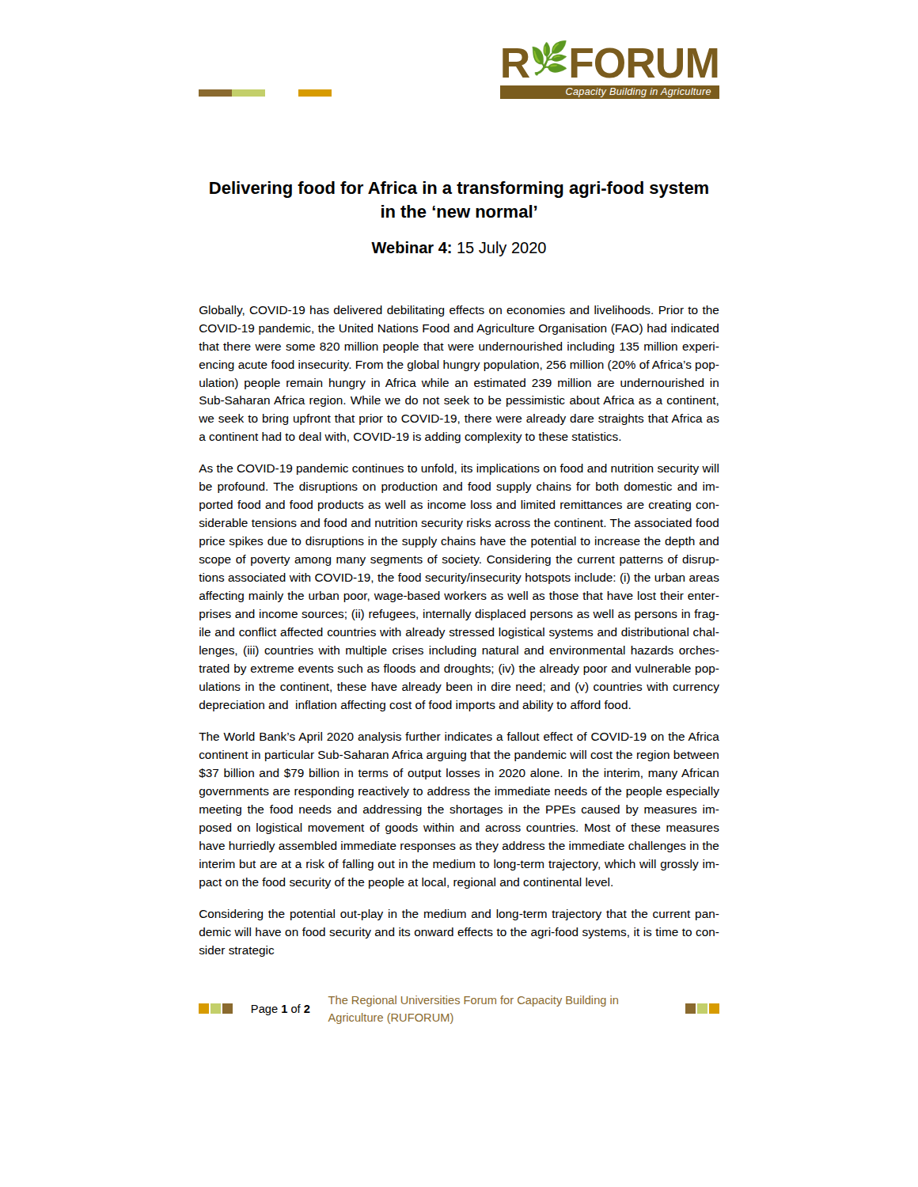R🌿FORUM Capacity Building in Agriculture
Delivering food for Africa in a transforming agri-food system in the ‘new normal’
Webinar 4: 15 July 2020
Globally, COVID-19 has delivered debilitating effects on economies and livelihoods. Prior to the COVID-19 pandemic, the United Nations Food and Agriculture Organisation (FAO) had indicated that there were some 820 million people that were undernourished including 135 million experiencing acute food insecurity. From the global hungry population, 256 million (20% of Africa’s population) people remain hungry in Africa while an estimated 239 million are undernourished in Sub-Saharan Africa region. While we do not seek to be pessimistic about Africa as a continent, we seek to bring upfront that prior to COVID-19, there were already dare straights that Africa as a continent had to deal with, COVID-19 is adding complexity to these statistics.
As the COVID-19 pandemic continues to unfold, its implications on food and nutrition security will be profound. The disruptions on production and food supply chains for both domestic and imported food and food products as well as income loss and limited remittances are creating considerable tensions and food and nutrition security risks across the continent. The associated food price spikes due to disruptions in the supply chains have the potential to increase the depth and scope of poverty among many segments of society. Considering the current patterns of disruptions associated with COVID-19, the food security/insecurity hotspots include: (i) the urban areas affecting mainly the urban poor, wage-based workers as well as those that have lost their enterprises and income sources; (ii) refugees, internally displaced persons as well as persons in fragile and conflict affected countries with already stressed logistical systems and distributional challenges, (iii) countries with multiple crises including natural and environmental hazards orchestrated by extreme events such as floods and droughts; (iv) the already poor and vulnerable populations in the continent, these have already been in dire need; and (v) countries with currency depreciation and inflation affecting cost of food imports and ability to afford food.
The World Bank’s April 2020 analysis further indicates a fallout effect of COVID-19 on the Africa continent in particular Sub-Saharan Africa arguing that the pandemic will cost the region between $37 billion and $79 billion in terms of output losses in 2020 alone. In the interim, many African governments are responding reactively to address the immediate needs of the people especially meeting the food needs and addressing the shortages in the PPEs caused by measures imposed on logistical movement of goods within and across countries. Most of these measures have hurriedly assembled immediate responses as they address the immediate challenges in the interim but are at a risk of falling out in the medium to long-term trajectory, which will grossly impact on the food security of the people at local, regional and continental level.
Considering the potential out-play in the medium and long-term trajectory that the current pandemic will have on food security and its onward effects to the agri-food systems, it is time to consider strategic
Page 1 of 2
The Regional Universities Forum for Capacity Building in Agriculture (RUFORUM)